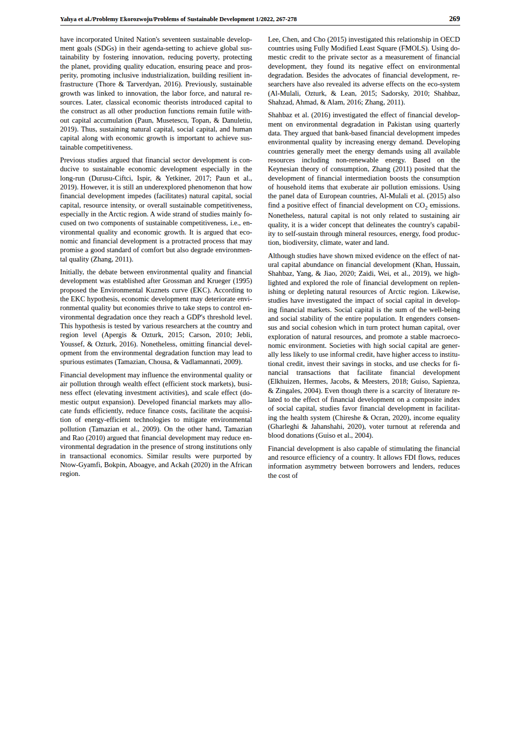Yahya et al./Problemy Ekorozwoju/Problems of Sustainable Development 1/2022, 267-278 269
have incorporated United Nation's seventeen sustainable development goals (SDGs) in their agenda-setting to achieve global sustainability by fostering innovation, reducing poverty, protecting the planet, providing quality education, ensuring peace and prosperity, promoting inclusive industrialization, building resilient infrastructure (Thore & Tarverdyan, 2016). Previously, sustainable growth was linked to innovation, the labor force, and natural resources. Later, classical economic theorists introduced capital to the construct as all other production functions remain futile without capital accumulation (Paun, Musetescu, Topan, & Danuletiu, 2019). Thus, sustaining natural capital, social capital, and human capital along with economic growth is important to achieve sustainable competitiveness.
Previous studies argued that financial sector development is conducive to sustainable economic development especially in the long-run (Durusu-Ciftci, Ispir, & Yetkiner, 2017; Paun et al., 2019). However, it is still an underexplored phenomenon that how financial development impedes (facilitates) natural capital, social capital, resource intensity, or overall sustainable competitiveness, especially in the Arctic region. A wide strand of studies mainly focused on two components of sustainable competitiveness, i.e., environmental quality and economic growth. It is argued that economic and financial development is a protracted process that may promise a good standard of comfort but also degrade environmental quality (Zhang, 2011).
Initially, the debate between environmental quality and financial development was established after Grossman and Krueger (1995) proposed the Environmental Kuznets curve (EKC). According to the EKC hypothesis, economic development may deteriorate environmental quality but economies thrive to take steps to control environmental degradation once they reach a GDP's threshold level. This hypothesis is tested by various researchers at the country and region level (Apergis & Ozturk, 2015; Carson, 2010; Jebli, Youssef, & Ozturk, 2016). Nonetheless, omitting financial development from the environmental degradation function may lead to spurious estimates (Tamazian, Chousa, & Vadlamannati, 2009).
Financial development may influence the environmental quality or air pollution through wealth effect (efficient stock markets), business effect (elevating investment activities), and scale effect (domestic output expansion). Developed financial markets may allocate funds efficiently, reduce finance costs, facilitate the acquisition of energy-efficient technologies to mitigate environmental pollution (Tamazian et al., 2009). On the other hand, Tamazian and Rao (2010) argued that financial development may reduce environmental degradation in the presence of strong institutions only in transactional economics. Similar results were purported by Ntow-Gyamfi, Bokpin, Aboagye, and Ackah (2020) in the African region.
Lee, Chen, and Cho (2015) investigated this relationship in OECD countries using Fully Modified Least Square (FMOLS). Using domestic credit to the private sector as a measurement of financial development, they found its negative effect on environmental degradation. Besides the advocates of financial development, researchers have also revealed its adverse effects on the eco-system (Al-Mulali, Ozturk, & Lean, 2015; Sadorsky, 2010; Shahbaz, Shahzad, Ahmad, & Alam, 2016; Zhang, 2011).
Shahbaz et al. (2016) investigated the effect of financial development on environmental degradation in Pakistan using quarterly data. They argued that bank-based financial development impedes environmental quality by increasing energy demand. Developing countries generally meet the energy demands using all available resources including non-renewable energy. Based on the Keynesian theory of consumption, Zhang (2011) posited that the development of financial intermediation boosts the consumption of household items that exuberate air pollution emissions. Using the panel data of European countries, Al-Mulali et al. (2015) also find a positive effect of financial development on CO2 emissions. Nonetheless, natural capital is not only related to sustaining air quality, it is a wider concept that delineates the country's capability to self-sustain through mineral resources, energy, food production, biodiversity, climate, water and land.
Although studies have shown mixed evidence on the effect of natural capital abundance on financial development (Khan, Hussain, Shahbaz, Yang, & Jiao, 2020; Zaidi, Wei, et al., 2019), we highlighted and explored the role of financial development on replenishing or depleting natural resources of Arctic region. Likewise, studies have investigated the impact of social capital in developing financial markets. Social capital is the sum of the well-being and social stability of the entire population. It engenders consensus and social cohesion which in turn protect human capital, over exploration of natural resources, and promote a stable macroeconomic environment. Societies with high social capital are generally less likely to use informal credit, have higher access to institutional credit, invest their savings in stocks, and use checks for financial transactions that facilitate financial development (Elkhuizen, Hermes, Jacobs, & Meesters, 2018; Guiso, Sapienza, & Zingales, 2004). Even though there is a scarcity of literature related to the effect of financial development on a composite index of social capital, studies favor financial development in facilitating the health system (Chireshe & Ocran, 2020), income equality (Gharleghi & Jahanshahi, 2020), voter turnout at referenda and blood donations (Guiso et al., 2004).
Financial development is also capable of stimulating the financial and resource efficiency of a country. It allows FDI flows, reduces information asymmetry between borrowers and lenders, reduces the cost of